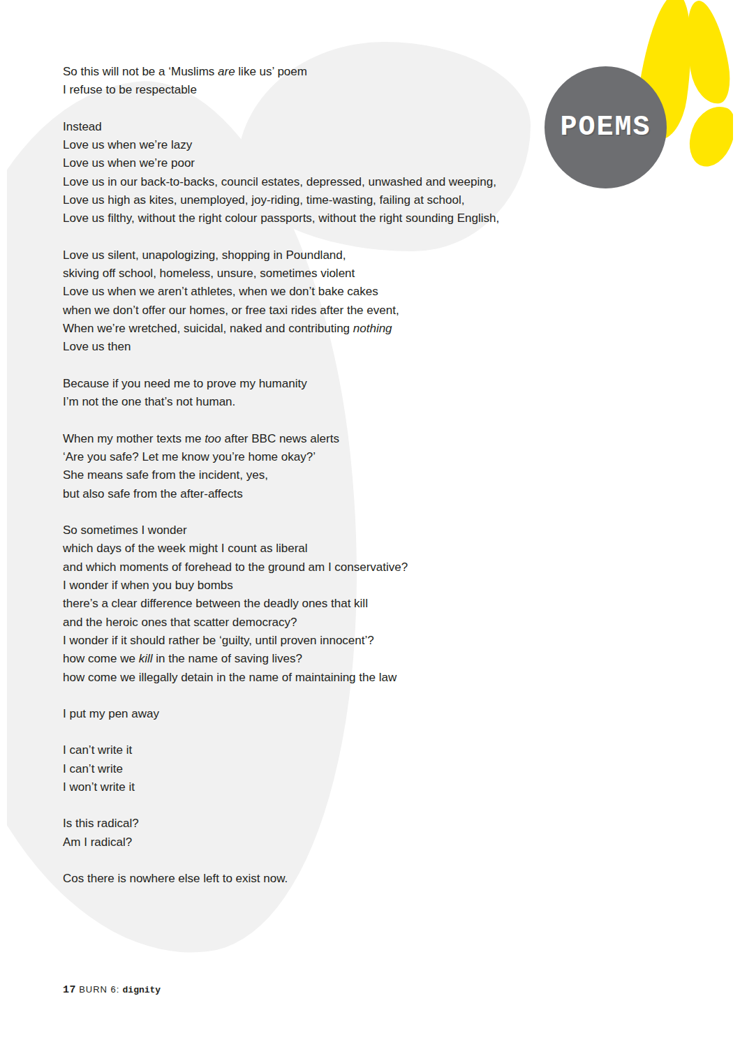Poems
So this will not be a ‘Muslims are like us’ poem
I refuse to be respectable
Instead
Love us when we’re lazy
Love us when we’re poor
Love us in our back-to-backs, council estates, depressed, unwashed and weeping,
Love us high as kites, unemployed, joy-riding, time-wasting, failing at school,
Love us filthy, without the right colour passports, without the right sounding English,
Love us silent, unapologizing, shopping in Poundland,
skiving off school, homeless, unsure, sometimes violent
Love us when we aren’t athletes, when we don’t bake cakes
when we don’t offer our homes, or free taxi rides after the event,
When we’re wretched, suicidal, naked and contributing nothing
Love us then
Because if you need me to prove my humanity
I’m not the one that’s not human.
When my mother texts me too after BBC news alerts
‘Are you safe? Let me know you’re home okay?’
She means safe from the incident, yes,
but also safe from the after-affects
So sometimes I wonder
which days of the week might I count as liberal
and which moments of forehead to the ground am I conservative?
I wonder if when you buy bombs
there’s a clear difference between the deadly ones that kill
and the heroic ones that scatter democracy?
I wonder if it should rather be ‘guilty, until proven innocent’?
how come we kill in the name of saving lives?
how come we illegally detain in the name of maintaining the law
I put my pen away
I can’t write it
I can’t write
I won’t write it
Is this radical?
Am I radical?
Cos there is nowhere else left to exist now.
17 BURN 6: dignity